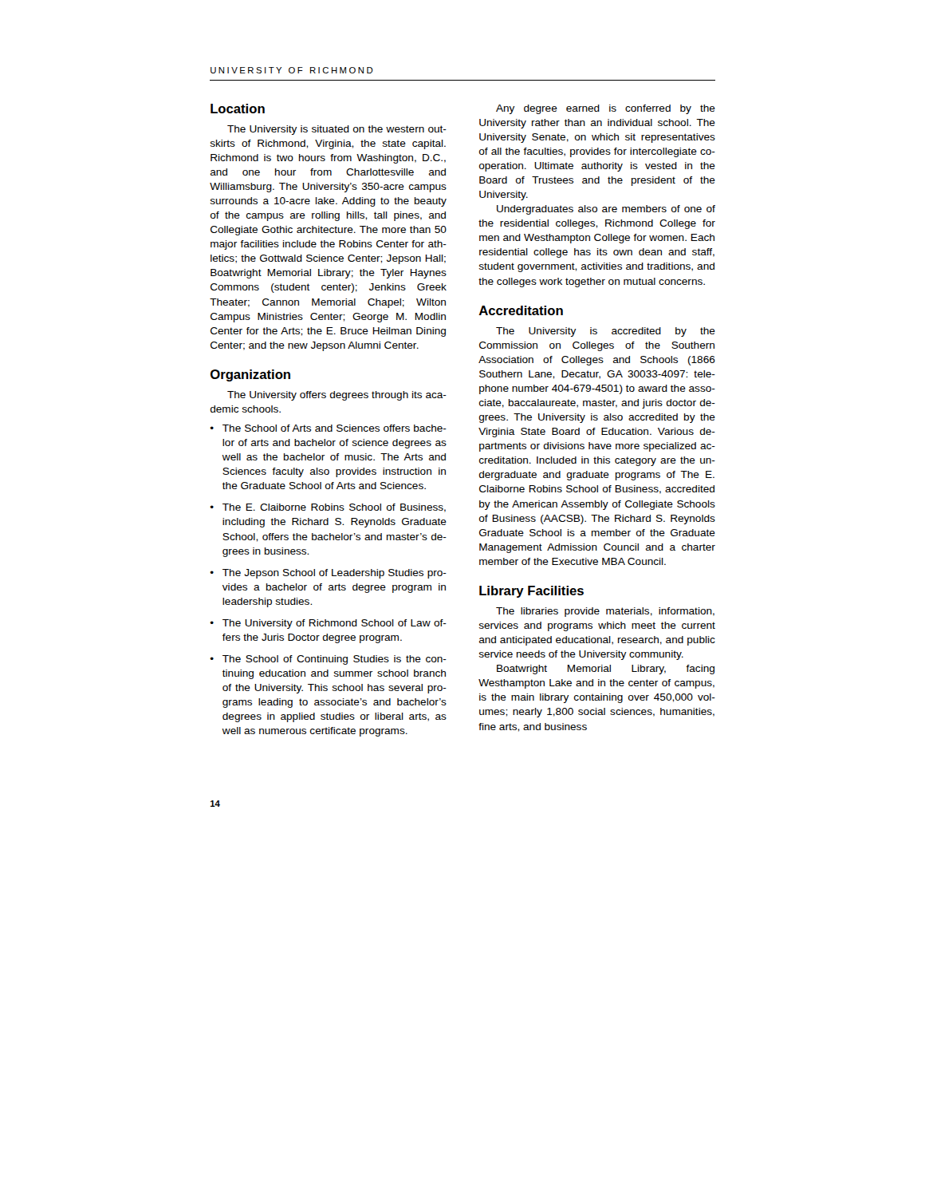University of Richmond
Location
The University is situated on the western outskirts of Richmond, Virginia, the state capital. Richmond is two hours from Washington, D.C., and one hour from Charlottesville and Williamsburg. The University’s 350-acre campus surrounds a 10-acre lake. Adding to the beauty of the campus are rolling hills, tall pines, and Collegiate Gothic architecture. The more than 50 major facilities include the Robins Center for athletics; the Gottwald Science Center; Jepson Hall; Boatwright Memorial Library; the Tyler Haynes Commons (student center); Jenkins Greek Theater; Cannon Memorial Chapel; Wilton Campus Ministries Center; George M. Modlin Center for the Arts; the E. Bruce Heilman Dining Center; and the new Jepson Alumni Center.
Organization
The University offers degrees through its academic schools.
The School of Arts and Sciences offers bachelor of arts and bachelor of science degrees as well as the bachelor of music. The Arts and Sciences faculty also provides instruction in the Graduate School of Arts and Sciences.
The E. Claiborne Robins School of Business, including the Richard S. Reynolds Graduate School, offers the bachelor’s and master’s degrees in business.
The Jepson School of Leadership Studies provides a bachelor of arts degree program in leadership studies.
The University of Richmond School of Law offers the Juris Doctor degree program.
The School of Continuing Studies is the continuing education and summer school branch of the University. This school has several programs leading to associate’s and bachelor’s degrees in applied studies or liberal arts, as well as numerous certificate programs.
Any degree earned is conferred by the University rather than an individual school. The University Senate, on which sit representatives of all the faculties, provides for intercollegiate cooperation. Ultimate authority is vested in the Board of Trustees and the president of the University.
Undergraduates also are members of one of the residential colleges, Richmond College for men and Westhampton College for women. Each residential college has its own dean and staff, student government, activities and traditions, and the colleges work together on mutual concerns.
Accreditation
The University is accredited by the Commission on Colleges of the Southern Association of Colleges and Schools (1866 Southern Lane, Decatur, GA 30033-4097: telephone number 404-679-4501) to award the associate, baccalaureate, master, and juris doctor degrees. The University is also accredited by the Virginia State Board of Education. Various departments or divisions have more specialized accreditation. Included in this category are the undergraduate and graduate programs of The E. Claiborne Robins School of Business, accredited by the American Assembly of Collegiate Schools of Business (AACSB). The Richard S. Reynolds Graduate School is a member of the Graduate Management Admission Council and a charter member of the Executive MBA Council.
Library Facilities
The libraries provide materials, information, services and programs which meet the current and anticipated educational, research, and public service needs of the University community.
Boatwright Memorial Library, facing Westhampton Lake and in the center of campus, is the main library containing over 450,000 volumes; nearly 1,800 social sciences, humanities, fine arts, and business
14